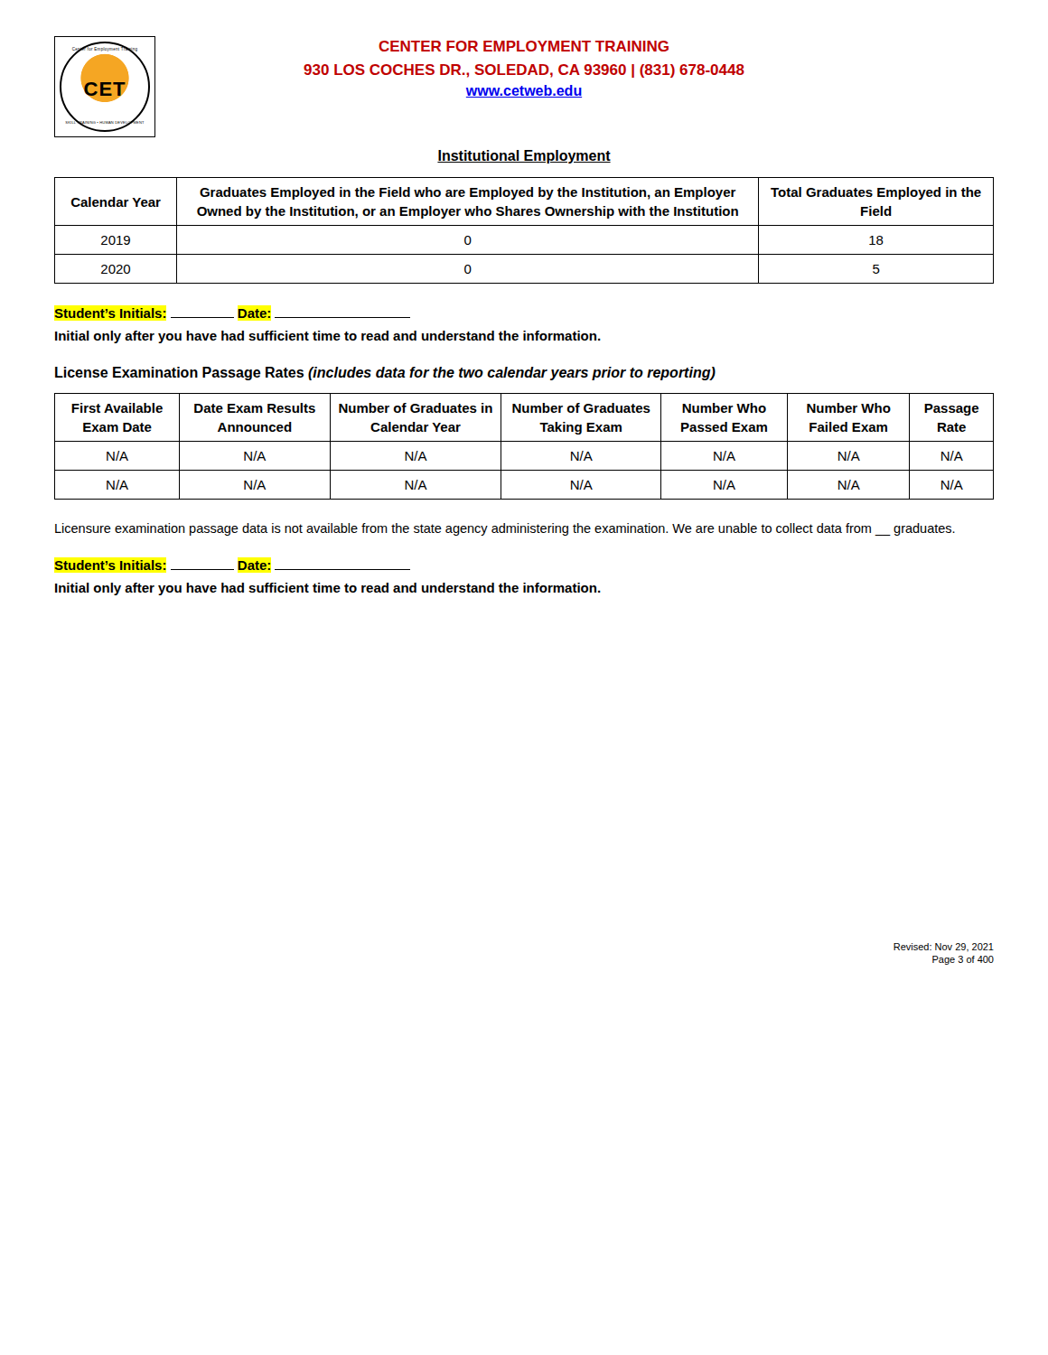Center for Employment Training
CET
SKILL TRAINING • HUMAN DEVELOPMENT
CENTER FOR EMPLOYMENT TRAINING
930 LOS COCHES DR., SOLEDAD, CA 93960 | (831) 678-0448
www.cetweb.edu
Institutional Employment
| Calendar Year | Graduates Employed in the Field who are Employed by the Institution, an Employer Owned by the Institution, or an Employer who Shares Ownership with the Institution | Total Graduates Employed in the Field |
| --- | --- | --- |
| 2019 | 0 | 18 |
| 2020 | 0 | 5 |
Student’s Initials: Date:
Initial only after you have had sufficient time to read and understand the information.
License Examination Passage Rates (includes data for the two calendar years prior to reporting)
| First Available Exam Date | Date Exam Results Announced | Number of Graduates in Calendar Year | Number of Graduates Taking Exam | Number Who Passed Exam | Number Who Failed Exam | Passage Rate |
| --- | --- | --- | --- | --- | --- | --- |
| N/A | N/A | N/A | N/A | N/A | N/A | N/A |
| N/A | N/A | N/A | N/A | N/A | N/A | N/A |
Licensure examination passage data is not available from the state agency administering the examination. We are unable to collect data from __ graduates.
Student’s Initials: Date:
Initial only after you have had sufficient time to read and understand the information.
Revised: Nov 29, 2021
Page 3 of 400